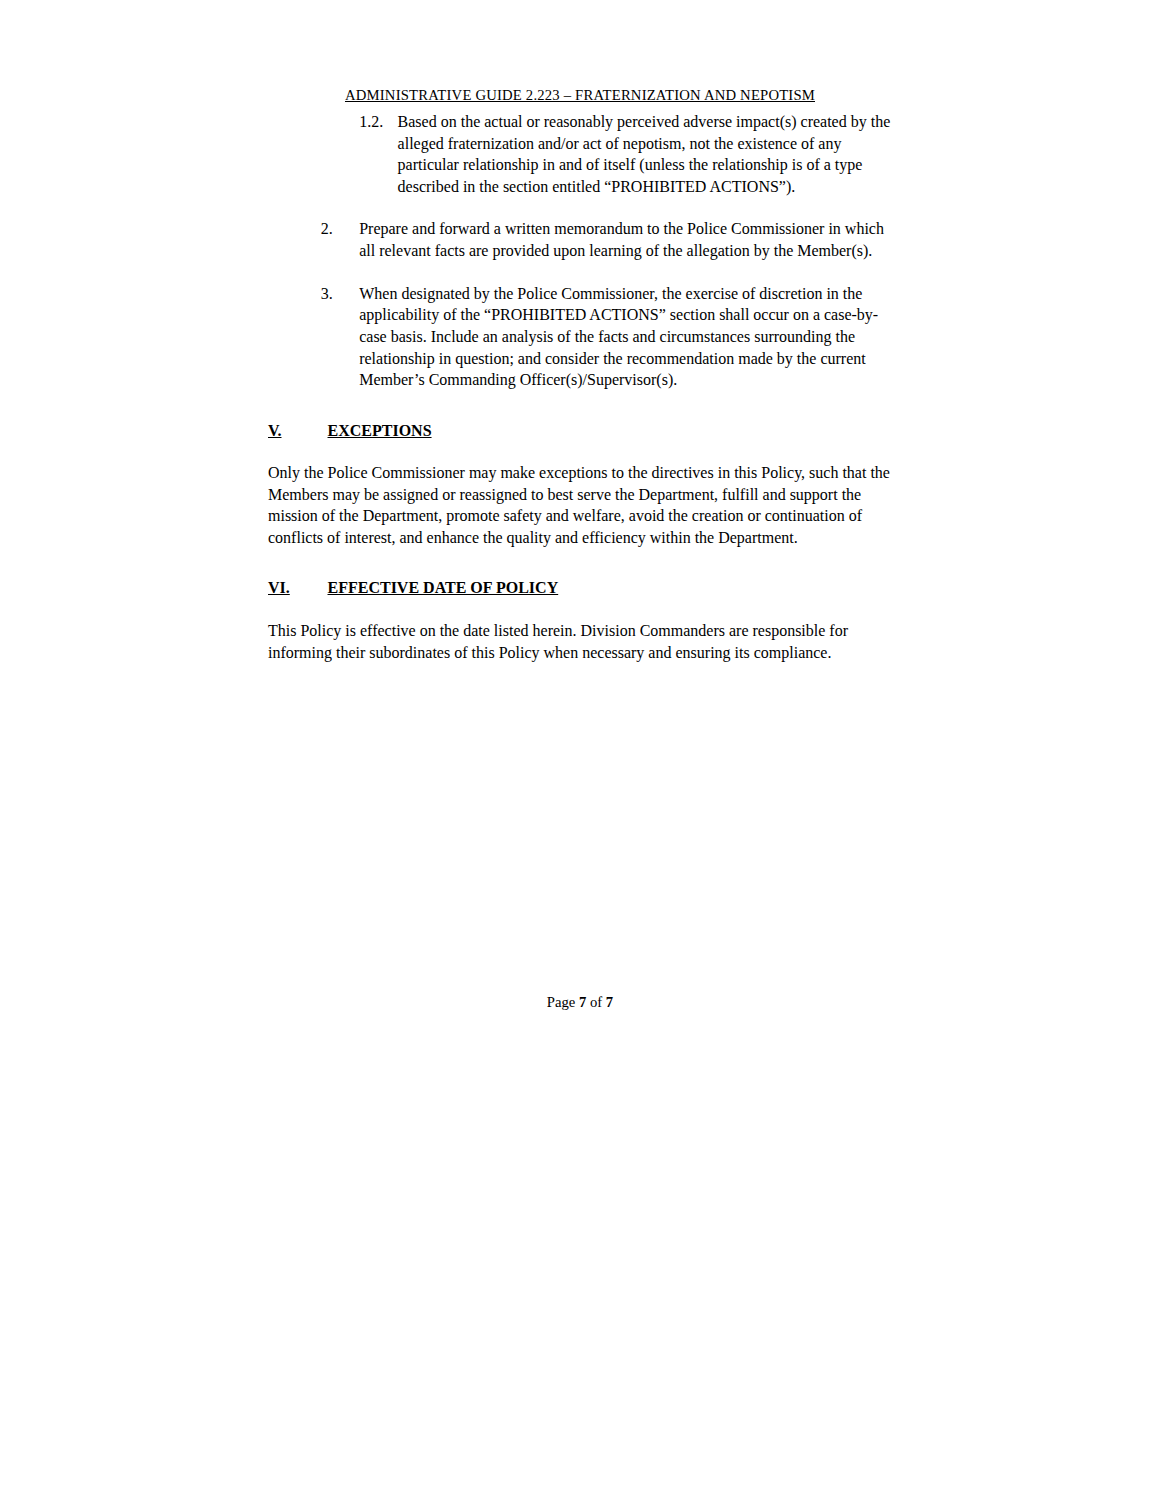ADMINISTRATIVE GUIDE 2.223 – FRATERNIZATION AND NEPOTISM
1.2.
Based on the actual or reasonably perceived adverse impact(s) created by the alleged fraternization and/or act of nepotism, not the existence of any particular relationship in and of itself (unless the relationship is of a type described in the section entitled “PROHIBITED ACTIONS”).
2.
Prepare and forward a written memorandum to the Police Commissioner in which all relevant facts are provided upon learning of the allegation by the Member(s).
3.
When designated by the Police Commissioner, the exercise of discretion in the applicability of the “PROHIBITED ACTIONS” section shall occur on a case-by-case basis. Include an analysis of the facts and circumstances surrounding the relationship in question; and consider the recommendation made by the current Member’s Commanding Officer(s)/Supervisor(s).
V.
EXCEPTIONS
Only the Police Commissioner may make exceptions to the directives in this Policy, such that the Members may be assigned or reassigned to best serve the Department, fulfill and support the mission of the Department, promote safety and welfare, avoid the creation or continuation of conflicts of interest, and enhance the quality and efficiency within the Department.
VI.
EFFECTIVE DATE OF POLICY
This Policy is effective on the date listed herein. Division Commanders are responsible for informing their subordinates of this Policy when necessary and ensuring its compliance.
Page 7 of 7